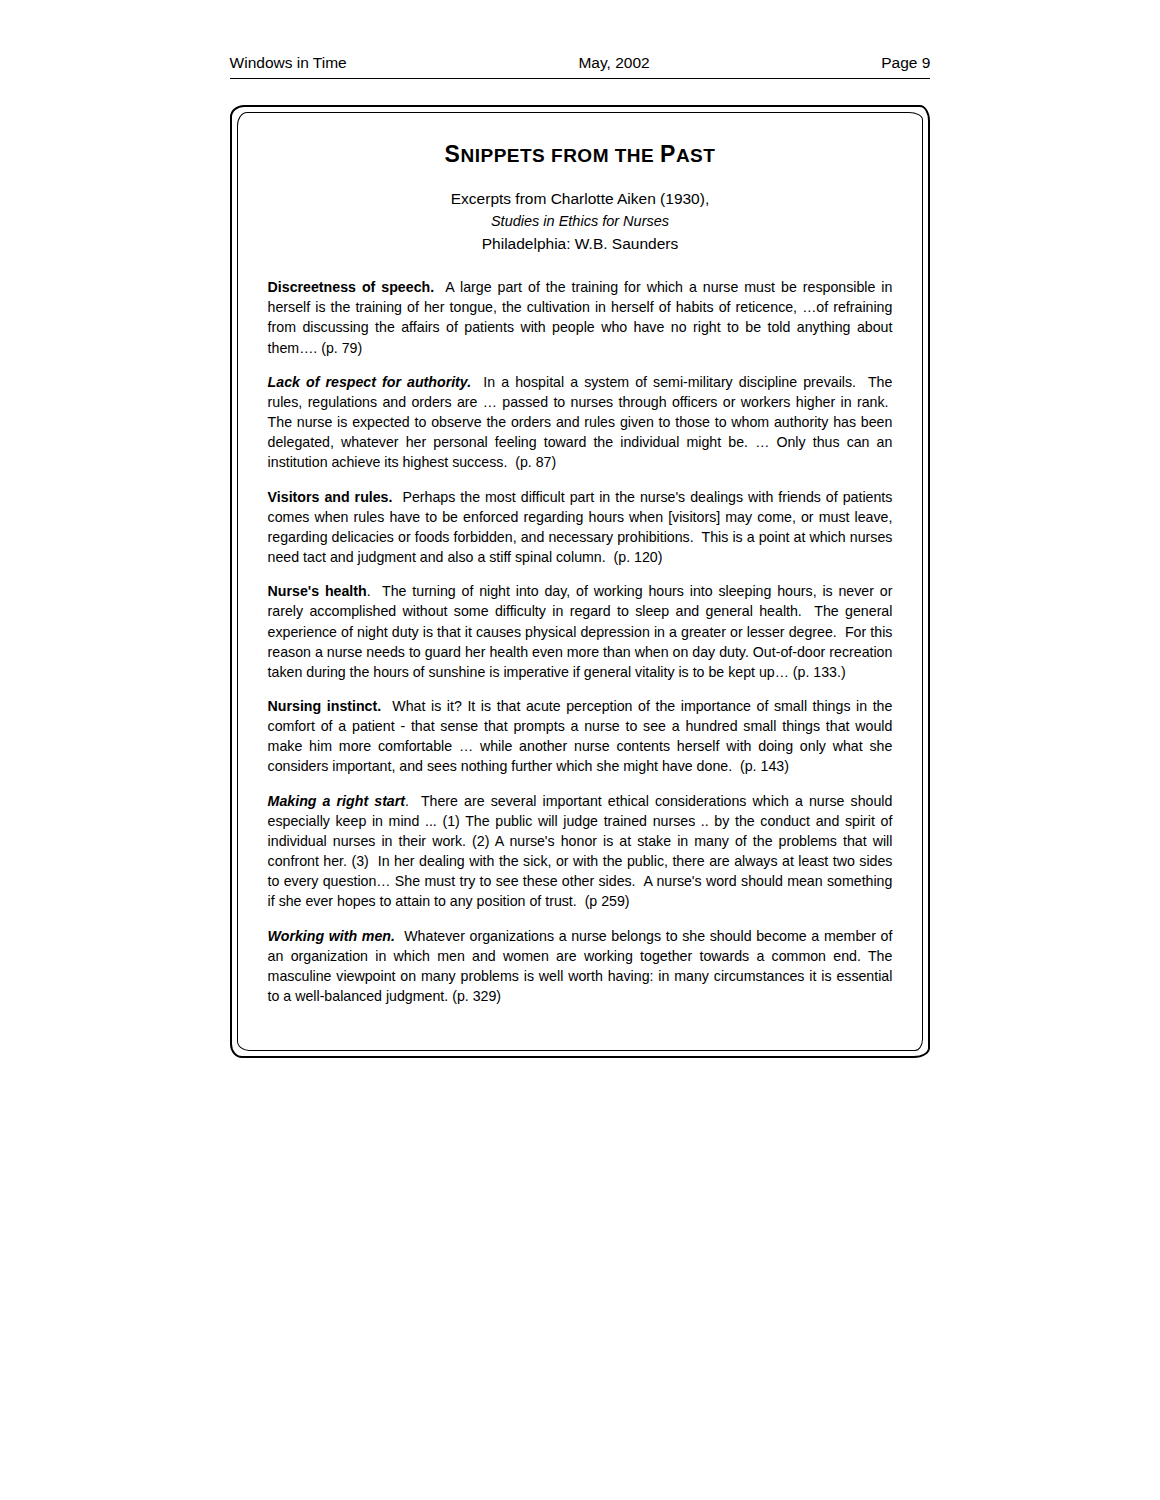Windows in Time
May, 2002
Page 9
SNIPPETS FROM THE PAST
Excerpts from Charlotte Aiken (1930),
Studies in Ethics for Nurses
Philadelphia: W.B. Saunders
Discreetness of speech. A large part of the training for which a nurse must be responsible in herself is the training of her tongue, the cultivation in herself of habits of reticence, …of refraining from discussing the affairs of patients with people who have no right to be told anything about them…. (p. 79)
Lack of respect for authority. In a hospital a system of semi-military discipline prevails. The rules, regulations and orders are … passed to nurses through officers or workers higher in rank. The nurse is expected to observe the orders and rules given to those to whom authority has been delegated, whatever her personal feeling toward the individual might be. … Only thus can an institution achieve its highest success. (p. 87)
Visitors and rules. Perhaps the most difficult part in the nurse's dealings with friends of patients comes when rules have to be enforced regarding hours when [visitors] may come, or must leave, regarding delicacies or foods forbidden, and necessary prohibitions. This is a point at which nurses need tact and judgment and also a stiff spinal column. (p. 120)
Nurse's health. The turning of night into day, of working hours into sleeping hours, is never or rarely accomplished without some difficulty in regard to sleep and general health. The general experience of night duty is that it causes physical depression in a greater or lesser degree. For this reason a nurse needs to guard her health even more than when on day duty. Out-of-door recreation taken during the hours of sunshine is imperative if general vitality is to be kept up… (p. 133.)
Nursing instinct. What is it? It is that acute perception of the importance of small things in the comfort of a patient - that sense that prompts a nurse to see a hundred small things that would make him more comfortable … while another nurse contents herself with doing only what she considers important, and sees nothing further which she might have done. (p. 143)
Making a right start. There are several important ethical considerations which a nurse should especially keep in mind ... (1) The public will judge trained nurses .. by the conduct and spirit of individual nurses in their work. (2) A nurse's honor is at stake in many of the problems that will confront her. (3) In her dealing with the sick, or with the public, there are always at least two sides to every question… She must try to see these other sides. A nurse's word should mean something if she ever hopes to attain to any position of trust. (p 259)
Working with men. Whatever organizations a nurse belongs to she should become a member of an organization in which men and women are working together towards a common end. The masculine viewpoint on many problems is well worth having: in many circumstances it is essential to a well-balanced judgment. (p. 329)